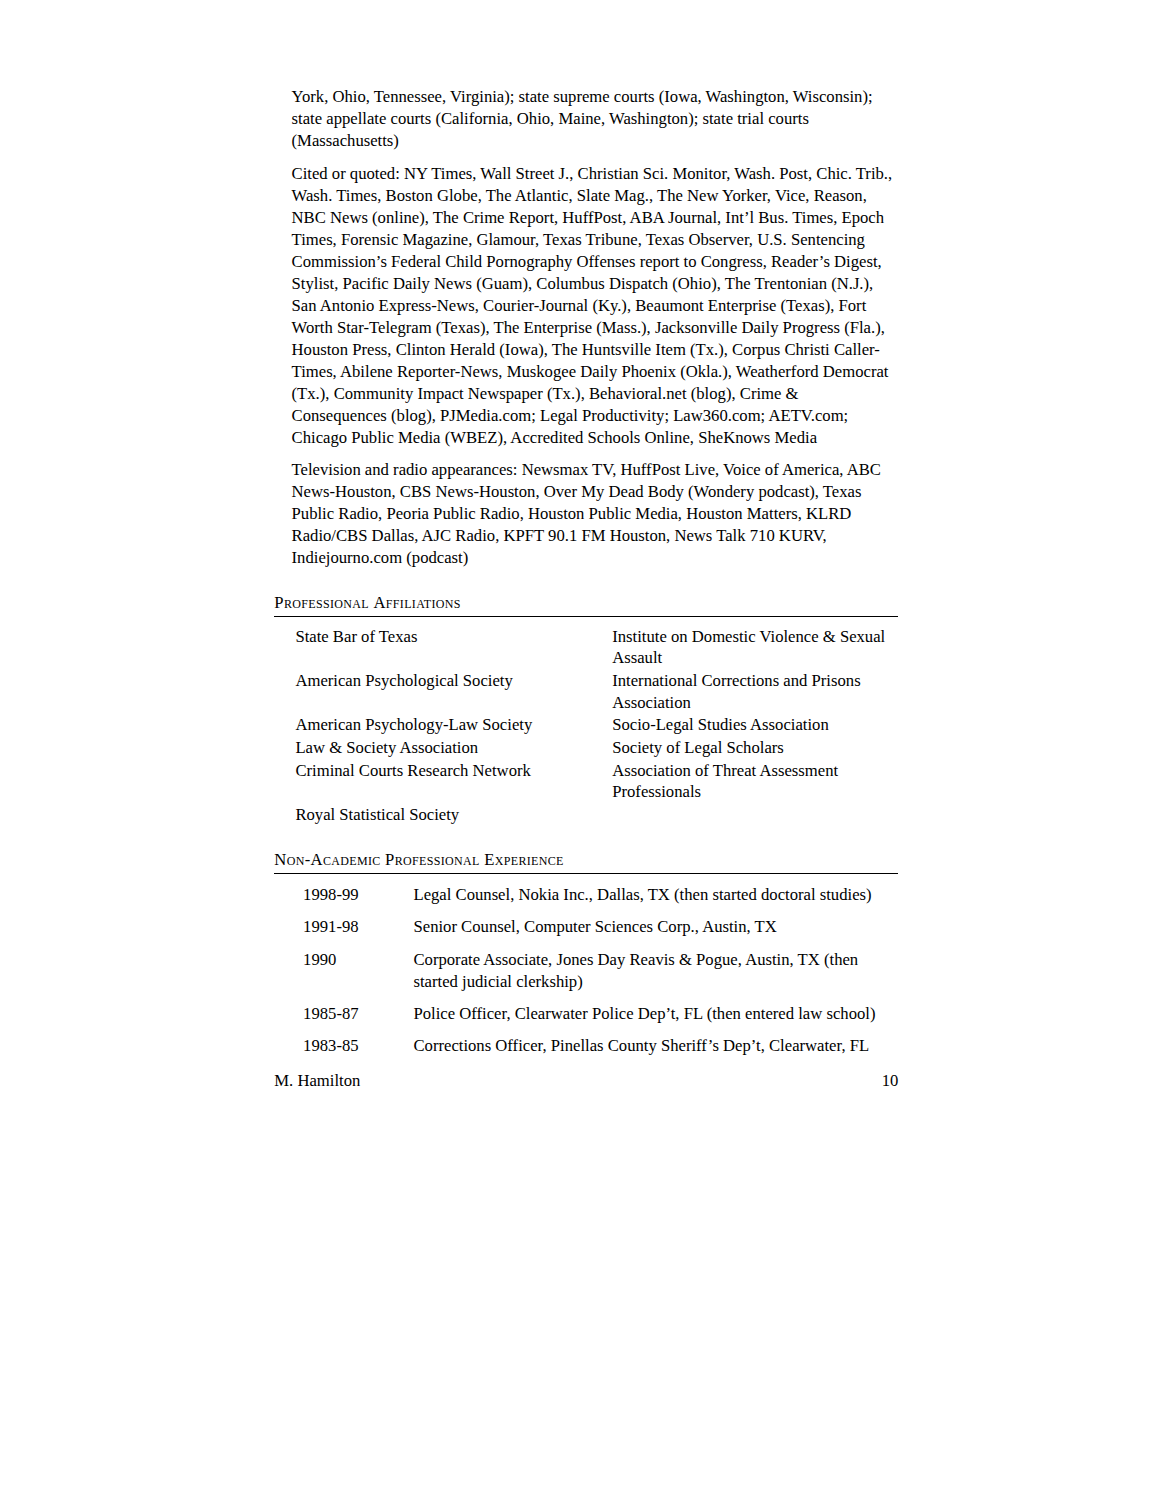York, Ohio, Tennessee, Virginia); state supreme courts (Iowa, Washington, Wisconsin); state appellate courts (California, Ohio, Maine, Washington); state trial courts (Massachusetts)
Cited or quoted: NY Times, Wall Street J., Christian Sci. Monitor, Wash. Post, Chic. Trib., Wash. Times, Boston Globe, The Atlantic, Slate Mag., The New Yorker, Vice, Reason, NBC News (online), The Crime Report, HuffPost, ABA Journal, Int’l Bus. Times, Epoch Times, Forensic Magazine, Glamour, Texas Tribune, Texas Observer, U.S. Sentencing Commission’s Federal Child Pornography Offenses report to Congress, Reader’s Digest, Stylist, Pacific Daily News (Guam), Columbus Dispatch (Ohio), The Trentonian (N.J.), San Antonio Express-News, Courier-Journal (Ky.), Beaumont Enterprise (Texas), Fort Worth Star-Telegram (Texas), The Enterprise (Mass.), Jacksonville Daily Progress (Fla.), Houston Press, Clinton Herald (Iowa), The Huntsville Item (Tx.), Corpus Christi Caller-Times, Abilene Reporter-News, Muskogee Daily Phoenix (Okla.), Weatherford Democrat (Tx.), Community Impact Newspaper (Tx.), Behavioral.net (blog), Crime & Consequences (blog), PJMedia.com; Legal Productivity; Law360.com; AETV.com; Chicago Public Media (WBEZ), Accredited Schools Online, SheKnows Media
Television and radio appearances: Newsmax TV, HuffPost Live, Voice of America, ABC News-Houston, CBS News-Houston, Over My Dead Body (Wondery podcast), Texas Public Radio, Peoria Public Radio, Houston Public Media, Houston Matters, KLRD Radio/CBS Dallas, AJC Radio, KPFT 90.1 FM Houston, News Talk 710 KURV, Indiejourno.com (podcast)
Professional Affiliations
| State Bar of Texas | Institute on Domestic Violence & Sexual Assault |
| American Psychological Society | International Corrections and Prisons Association |
| American Psychology-Law Society | Socio-Legal Studies Association |
| Law & Society Association | Society of Legal Scholars |
| Criminal Courts Research Network | Association of Threat Assessment Professionals |
| Royal Statistical Society | |
Non-Academic Professional Experience
| 1998-99 | Legal Counsel, Nokia Inc., Dallas, TX (then started doctoral studies) |
| 1991-98 | Senior Counsel, Computer Sciences Corp., Austin, TX |
| 1990 | Corporate Associate, Jones Day Reavis & Pogue, Austin, TX (then started judicial clerkship) |
| 1985-87 | Police Officer, Clearwater Police Dep’t, FL (then entered law school) |
| 1983-85 | Corrections Officer, Pinellas County Sheriff’s Dep’t, Clearwater, FL |
M. Hamilton 10